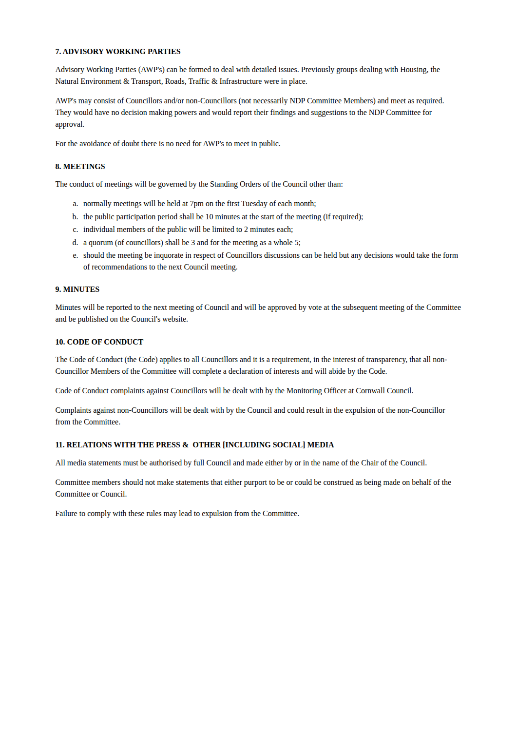7. ADVISORY WORKING PARTIES
Advisory Working Parties (AWP's) can be formed to deal with detailed issues. Previously groups dealing with Housing, the Natural Environment & Transport, Roads, Traffic & Infrastructure were in place.
AWP's may consist of Councillors and/or non-Councillors (not necessarily NDP Committee Members) and meet as required. They would have no decision making powers and would report their findings and suggestions to the NDP Committee for approval.
For the avoidance of doubt there is no need for AWP's to meet in public.
8. MEETINGS
The conduct of meetings will be governed by the Standing Orders of the Council other than:
normally meetings will be held at 7pm on the first Tuesday of each month;
the public participation period shall be 10 minutes at the start of the meeting (if required);
individual members of the public will be limited to 2 minutes each;
a quorum (of councillors) shall be 3 and for the meeting as a whole 5;
should the meeting be inquorate in respect of Councillors discussions can be held but any decisions would take the form of recommendations to the next Council meeting.
9. MINUTES
Minutes will be reported to the next meeting of Council and will be approved by vote at the subsequent meeting of the Committee and be published on the Council's website.
10. CODE OF CONDUCT
The Code of Conduct (the Code) applies to all Councillors and it is a requirement, in the interest of transparency, that all non-Councillor Members of the Committee will complete a declaration of interests and will abide by the Code.
Code of Conduct complaints against Councillors will be dealt with by the Monitoring Officer at Cornwall Council.
Complaints against non-Councillors will be dealt with by the Council and could result in the expulsion of the non-Councillor from the Committee.
11. RELATIONS WITH THE PRESS & OTHER [INCLUDING SOCIAL] MEDIA
All media statements must be authorised by full Council and made either by or in the name of the Chair of the Council.
Committee members should not make statements that either purport to be or could be construed as being made on behalf of the Committee or Council.
Failure to comply with these rules may lead to expulsion from the Committee.